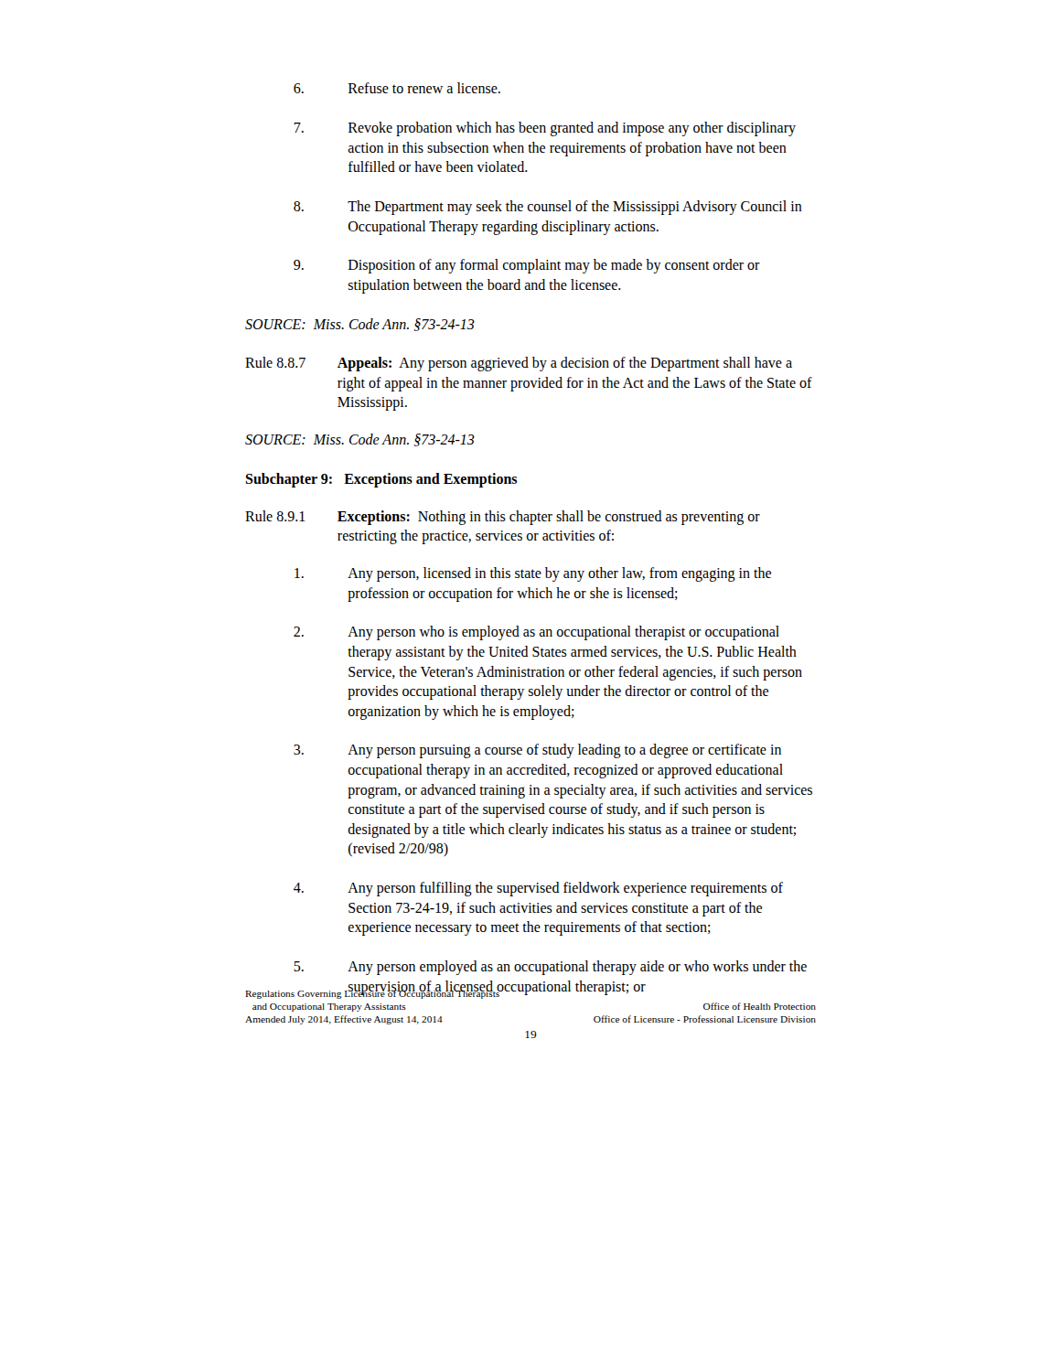6.
Refuse to renew a license.
7.
Revoke probation which has been granted and impose any other disciplinary action in this subsection when the requirements of probation have not been fulfilled or have been violated.
8.
The Department may seek the counsel of the Mississippi Advisory Council in Occupational Therapy regarding disciplinary actions.
9.
Disposition of any formal complaint may be made by consent order or stipulation between the board and the licensee.
SOURCE: Miss. Code Ann. §73-24-13
Rule 8.8.7
Appeals: Any person aggrieved by a decision of the Department shall have a right of appeal in the manner provided for in the Act and the Laws of the State of Mississippi.
SOURCE: Miss. Code Ann. §73-24-13
Subchapter 9: Exceptions and Exemptions
Rule 8.9.1
Exceptions: Nothing in this chapter shall be construed as preventing or restricting the practice, services or activities of:
1.
Any person, licensed in this state by any other law, from engaging in the profession or occupation for which he or she is licensed;
2.
Any person who is employed as an occupational therapist or occupational therapy assistant by the United States armed services, the U.S. Public Health Service, the Veteran's Administration or other federal agencies, if such person provides occupational therapy solely under the director or control of the organization by which he is employed;
3.
Any person pursuing a course of study leading to a degree or certificate in occupational therapy in an accredited, recognized or approved educational program, or advanced training in a specialty area, if such activities and services constitute a part of the supervised course of study, and if such person is designated by a title which clearly indicates his status as a trainee or student; (revised 2/20/98)
4.
Any person fulfilling the supervised fieldwork experience requirements of Section 73-24-19, if such activities and services constitute a part of the experience necessary to meet the requirements of that section;
5.
Any person employed as an occupational therapy aide or who works under the supervision of a licensed occupational therapist; or
Regulations Governing Licensure of Occupational Therapists
and Occupational Therapy Assistants
Amended July 2014, Effective August 14, 2014
Office of Health Protection
Office of Licensure - Professional Licensure Division
19